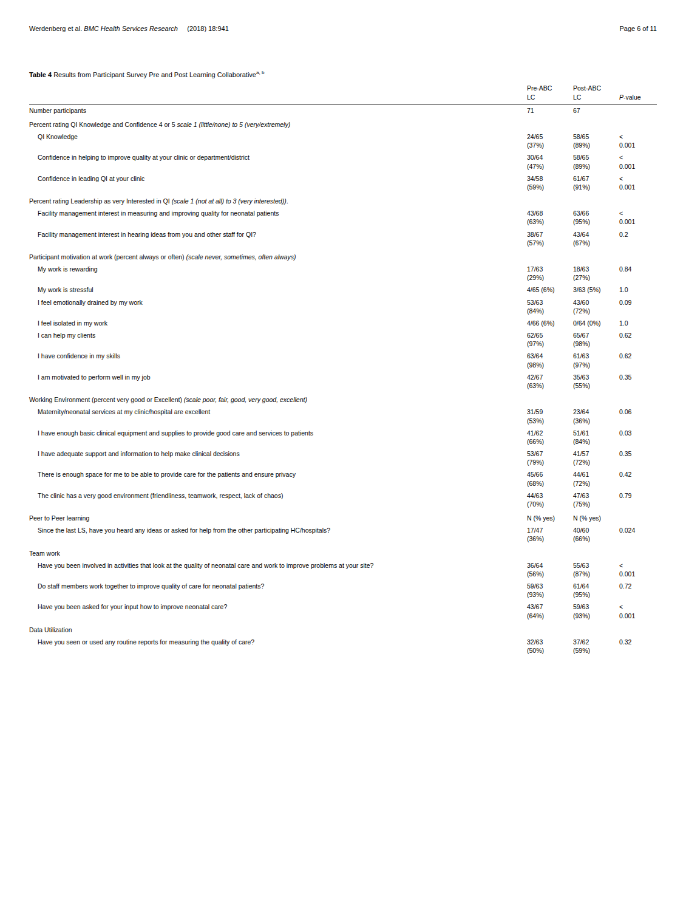Werdenberg et al. BMC Health Services Research (2018) 18:941
Page 6 of 11
Table 4 Results from Participant Survey Pre and Post Learning Collaborativea, b
| | Pre-ABC LC | Post-ABC LC | P -value |
| --- | --- | --- | --- |
| Number participants | 71 | 67 | |
| Percent rating QI Knowledge and Confidence 4 or 5 scale 1 (little/none) to 5 (very/extremely) | | | |
| QI Knowledge | 24/65 (37%) | 58/65 (89%) | < 0.001 |
| Confidence in helping to improve quality at your clinic or department/district | 30/64 (47%) | 58/65 (89%) | < 0.001 |
| Confidence in leading QI at your clinic | 34/58 (59%) | 61/67 (91%) | < 0.001 |
| Percent rating Leadership as very Interested in QI (scale 1 (not at all) to 3 (very interested)) . | | | |
| Facility management interest in measuring and improving quality for neonatal patients | 43/68 (63%) | 63/66 (95%) | < 0.001 |
| Facility management interest in hearing ideas from you and other staff for QI? | 38/67 (57%) | 43/64 (67%) | 0.2 |
| Participant motivation at work (percent always or often) (scale never, sometimes, often always) | | | |
| My work is rewarding | 17/63 (29%) | 18/63 (27%) | 0.84 |
| My work is stressful | 4/65 (6%) | 3/63 (5%) | 1.0 |
| I feel emotionally drained by my work | 53/63 (84%) | 43/60 (72%) | 0.09 |
| I feel isolated in my work | 4/66 (6%) | 0/64 (0%) | 1.0 |
| I can help my clients | 62/65 (97%) | 65/67 (98%) | 0.62 |
| I have confidence in my skills | 63/64 (98%) | 61/63 (97%) | 0.62 |
| I am motivated to perform well in my job | 42/67 (63%) | 35/63 (55%) | 0.35 |
| Working Environment (percent very good or Excellent) (scale poor, fair, good, very good, excellent) | | | |
| Maternity/neonatal services at my clinic/hospital are excellent | 31/59 (53%) | 23/64 (36%) | 0.06 |
| I have enough basic clinical equipment and supplies to provide good care and services to patients | 41/62 (66%) | 51/61 (84%) | 0.03 |
| I have adequate support and information to help make clinical decisions | 53/67 (79%) | 41/57 (72%) | 0.35 |
| There is enough space for me to be able to provide care for the patients and ensure privacy | 45/66 (68%) | 44/61 (72%) | 0.42 |
| The clinic has a very good environment (friendliness, teamwork, respect, lack of chaos) | 44/63 (70%) | 47/63 (75%) | 0.79 |
| Peer to Peer learning | N (% yes) | N (% yes) | |
| Since the last LS, have you heard any ideas or asked for help from the other participating HC/hospitals? | 17/47 (36%) | 40/60 (66%) | 0.024 |
| Team work | | | |
| Have you been involved in activities that look at the quality of neonatal care and work to improve problems at your site? | 36/64 (56%) | 55/63 (87%) | < 0.001 |
| Do staff members work together to improve quality of care for neonatal patients? | 59/63 (93%) | 61/64 (95%) | 0.72 |
| Have you been asked for your input how to improve neonatal care? | 43/67 (64%) | 59/63 (93%) | < 0.001 |
| Data Utilization | | | |
| Have you seen or used any routine reports for measuring the quality of care? | 32/63 (50%) | 37/62 (59%) | 0.32 |